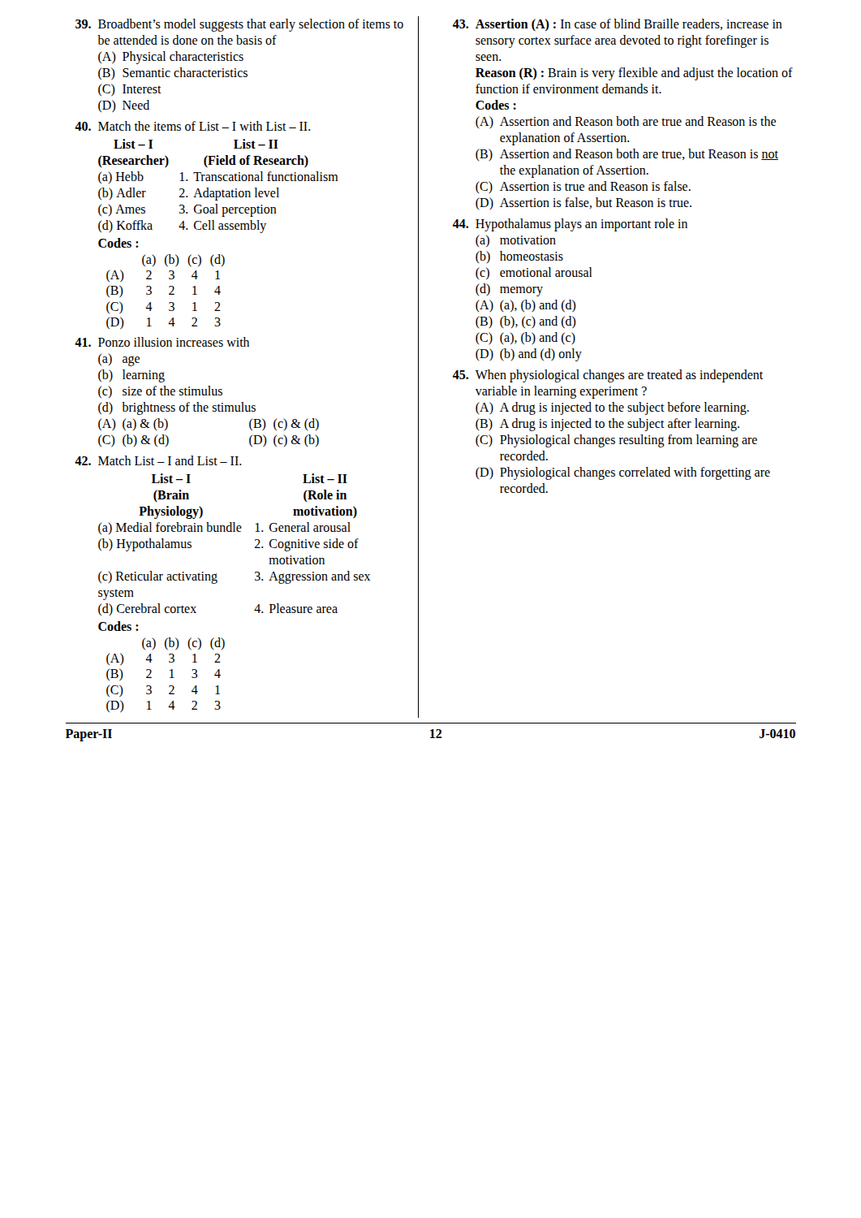39.
Broadbent’s model suggests that early selection of items to be attended is done on the basis of
(A) Physical characteristics
(B) Semantic characteristics
(C) Interest
(D) Need
40.
Match the items of List – I with List – II.
| List – I | List – II |
| (Researcher) | (Field of Research) |
| (a) Hebb | 1. | Transcational functionalism |
| (b) Adler | 2. | Adaptation level |
| (c) Ames | 3. | Goal perception |
| (d) Koffka | 4. | Cell assembly |
Codes :
| | (a) | (b) | (c) | (d) |
| (A) | 2 | 3 | 4 | 1 |
| (B) | 3 | 2 | 1 | 4 |
| (C) | 4 | 3 | 1 | 2 |
| (D) | 1 | 4 | 2 | 3 |
41.
Ponzo illusion increases with
(a) age
(b) learning
(c) size of the stimulus
(d) brightness of the stimulus
(A)(a) & (b)
(B)(c) & (d)
(C)(b) & (d)
(D)(c) & (b)
42.
Match List – I and List – II.
| List – I | List – II |
| (Brain Physiology) | (Role in motivation) |
| (a) Medial forebrain bundle | 1. | General arousal |
| (b) Hypothalamus | 2. | Cognitive side of motivation |
| (c) Reticular activating system | 3. | Aggression and sex |
| (d) Cerebral cortex | 4. | Pleasure area |
Codes :
| | (a) | (b) | (c) | (d) |
| (A) | 4 | 3 | 1 | 2 |
| (B) | 2 | 1 | 3 | 4 |
| (C) | 3 | 2 | 4 | 1 |
| (D) | 1 | 4 | 2 | 3 |
43.
Assertion (A) : In case of blind Braille readers, increase in sensory cortex surface area devoted to right forefinger is seen.
Reason (R) : Brain is very flexible and adjust the location of function if environment demands it.
Codes :
(A) Assertion and Reason both are true and Reason is the explanation of Assertion.
(B) Assertion and Reason both are true, but Reason is not the explanation of Assertion.
(C) Assertion is true and Reason is false.
(D) Assertion is false, but Reason is true.
44.
Hypothalamus plays an important role in
(a) motivation
(b) homeostasis
(c) emotional arousal
(d) memory
(A)(a), (b) and (d)
(B)(b), (c) and (d)
(C)(a), (b) and (c)
(D)(b) and (d) only
45.
When physiological changes are treated as independent variable in learning experiment ?
(A) A drug is injected to the subject before learning.
(B) A drug is injected to the subject after learning.
(C) Physiological changes resulting from learning are recorded.
(D) Physiological changes correlated with forgetting are recorded.
Paper-II
12
J-0410